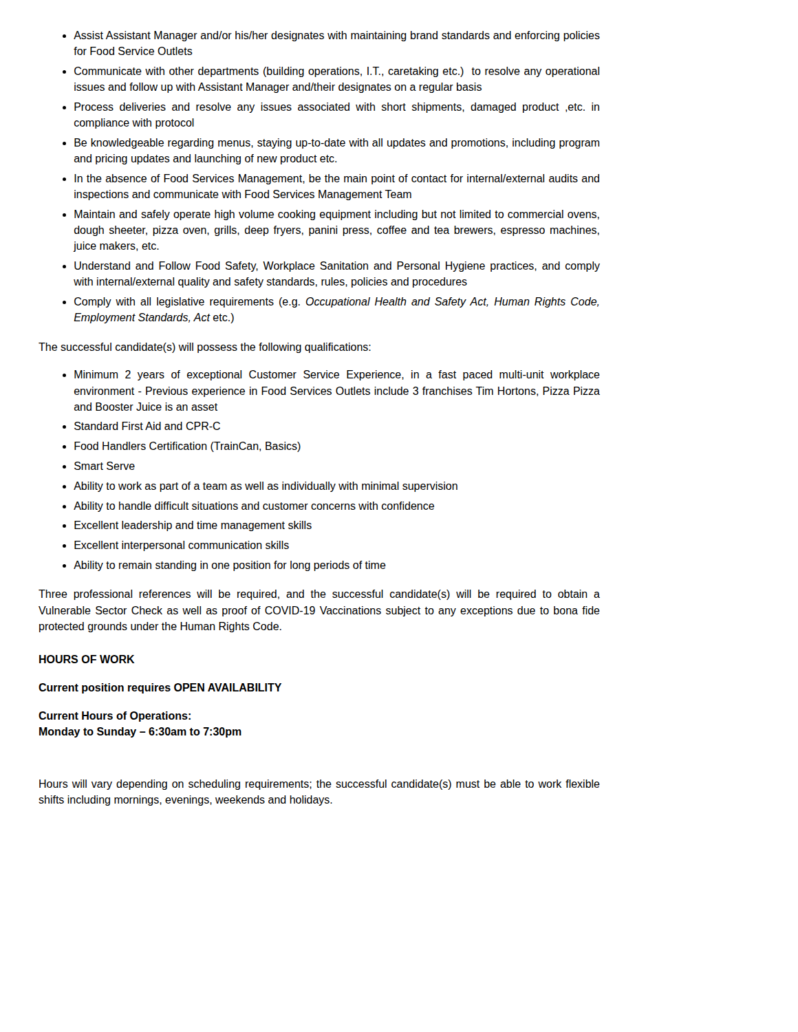Assist Assistant Manager and/or his/her designates with maintaining brand standards and enforcing policies for Food Service Outlets
Communicate with other departments (building operations, I.T., caretaking etc.) to resolve any operational issues and follow up with Assistant Manager and/their designates on a regular basis
Process deliveries and resolve any issues associated with short shipments, damaged product ,etc. in compliance with protocol
Be knowledgeable regarding menus, staying up-to-date with all updates and promotions, including program and pricing updates and launching of new product etc.
In the absence of Food Services Management, be the main point of contact for internal/external audits and inspections and communicate with Food Services Management Team
Maintain and safely operate high volume cooking equipment including but not limited to commercial ovens, dough sheeter, pizza oven, grills, deep fryers, panini press, coffee and tea brewers, espresso machines, juice makers, etc.
Understand and Follow Food Safety, Workplace Sanitation and Personal Hygiene practices, and comply with internal/external quality and safety standards, rules, policies and procedures
Comply with all legislative requirements (e.g. Occupational Health and Safety Act, Human Rights Code, Employment Standards, Act etc.)
The successful candidate(s) will possess the following qualifications:
Minimum 2 years of exceptional Customer Service Experience, in a fast paced multi-unit workplace environment - Previous experience in Food Services Outlets include 3 franchises Tim Hortons, Pizza Pizza and Booster Juice is an asset
Standard First Aid and CPR-C
Food Handlers Certification (TrainCan, Basics)
Smart Serve
Ability to work as part of a team as well as individually with minimal supervision
Ability to handle difficult situations and customer concerns with confidence
Excellent leadership and time management skills
Excellent interpersonal communication skills
Ability to remain standing in one position for long periods of time
Three professional references will be required, and the successful candidate(s) will be required to obtain a Vulnerable Sector Check as well as proof of COVID-19 Vaccinations subject to any exceptions due to bona fide protected grounds under the Human Rights Code.
HOURS OF WORK
Current position requires OPEN AVAILABILITY
Current Hours of Operations: Monday to Sunday – 6:30am to 7:30pm
Hours will vary depending on scheduling requirements; the successful candidate(s) must be able to work flexible shifts including mornings, evenings, weekends and holidays.